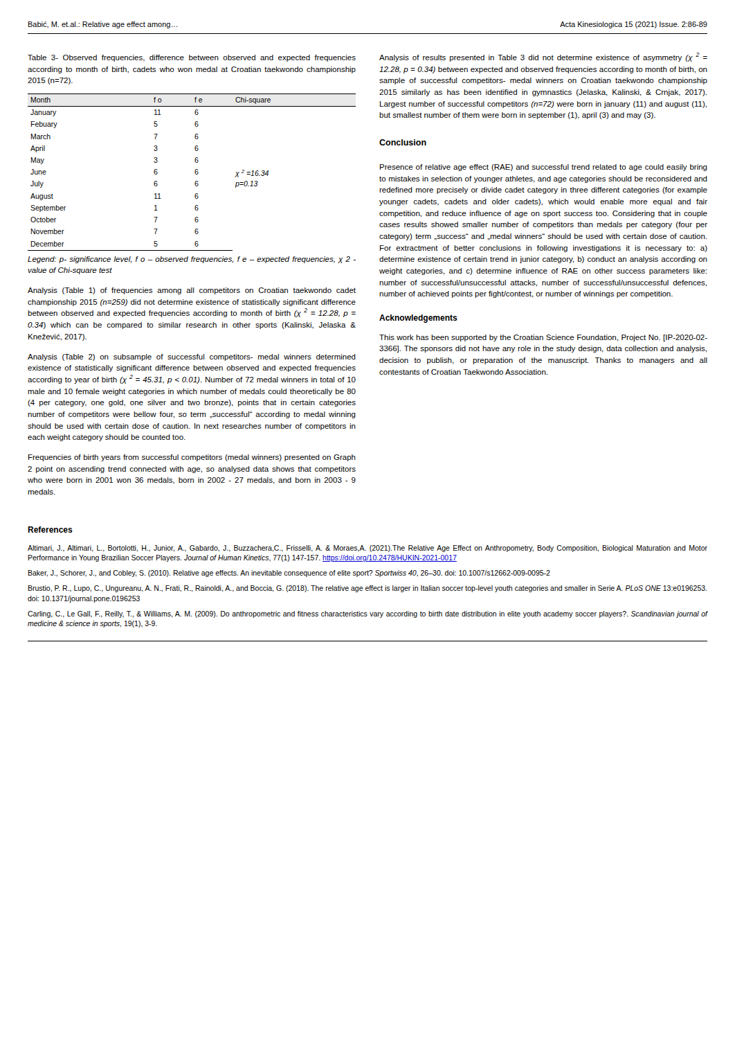Babić, M. et.al.: Relative age effect among…
Acta Kinesiologica 15 (2021) Issue. 2:86-89
Table 3- Observed frequencies, difference between observed and expected frequencies according to month of birth, cadets who won medal at Croatian taekwondo championship 2015 (n=72).
| Month | f o | f e | Chi-square |
| --- | --- | --- | --- |
| January | 11 | 6 | χ 2 =16.34 p=0.13 |
| Febuary | 5 | 6 |
| March | 7 | 6 |
| April | 3 | 6 |
| May | 3 | 6 |
| June | 6 | 6 |
| July | 6 | 6 |
| August | 11 | 6 |
| September | 1 | 6 |
| October | 7 | 6 |
| November | 7 | 6 |
| December | 5 | 6 |
Legend: p- significance level, f o – observed frequencies, f e – expected frequencies, χ 2 - value of Chi-square test
Analysis (Table 1) of frequencies among all competitors on Croatian taekwondo cadet championship 2015 (n=259) did not determine existence of statistically significant difference between observed and expected frequencies according to month of birth (χ 2 = 12.28, p = 0.34) which can be compared to similar research in other sports (Kalinski, Jelaska & Knežević, 2017).
Analysis (Table 2) on subsample of successful competitors- medal winners determined existence of statistically significant difference between observed and expected frequencies according to year of birth (χ 2 = 45.31, p < 0.01). Number of 72 medal winners in total of 10 male and 10 female weight categories in which number of medals could theoretically be 80 (4 per category, one gold, one silver and two bronze), points that in certain categories number of competitors were bellow four, so term „successful“ according to medal winning should be used with certain dose of caution. In next researches number of competitors in each weight category should be counted too.
Frequencies of birth years from successful competitors (medal winners) presented on Graph 2 point on ascending trend connected with age, so analysed data shows that competitors who were born in 2001 won 36 medals, born in 2002 - 27 medals, and born in 2003 - 9 medals.
Analysis of results presented in Table 3 did not determine existence of asymmetry (χ 2 = 12.28, p = 0.34) between expected and observed frequencies according to month of birth, on sample of successful competitors- medal winners on Croatian taekwondo championship 2015 similarly as has been identified in gymnastics (Jelaska, Kalinski, & Crnjak, 2017). Largest number of successful competitors (n=72) were born in january (11) and august (11), but smallest number of them were born in september (1), april (3) and may (3).
Conclusion
Presence of relative age effect (RAE) and successful trend related to age could easily bring to mistakes in selection of younger athletes, and age categories should be reconsidered and redefined more precisely or divide cadet category in three different categories (for example younger cadets, cadets and older cadets), which would enable more equal and fair competition, and reduce influence of age on sport success too. Considering that in couple cases results showed smaller number of competitors than medals per category (four per category) term „success“ and „medal winners“ should be used with certain dose of caution. For extractment of better conclusions in following investigations it is necessary to: a) determine existence of certain trend in junior category, b) conduct an analysis according on weight categories, and c) determine influence of RAE on other success parameters like: number of successful/unsuccessful attacks, number of successful/unsuccessful defences, number of achieved points per fight/contest, or number of winnings per competition.
Acknowledgements
This work has been supported by the Croatian Science Foundation, Project No. [IP-2020-02-3366]. The sponsors did not have any role in the study design, data collection and analysis, decision to publish, or preparation of the manuscript. Thanks to managers and all contestants of Croatian Taekwondo Association.
References
Altimari, J., Altimari, L., Bortolotti, H., Junior, A., Gabardo, J., Buzzachera,C., Frisselli, A. & Moraes,A. (2021).The Relative Age Effect on Anthropometry, Body Composition, Biological Maturation and Motor Performance in Young Brazilian Soccer Players. Journal of Human Kinetics, 77(1) 147-157. https://doi.org/10.2478/HUKIN-2021-0017
Baker, J., Schorer, J., and Cobley, S. (2010). Relative age effects. An inevitable consequence of elite sport? Sportwiss 40, 26–30. doi: 10.1007/s12662-009-0095-2
Brustio, P. R., Lupo, C., Ungureanu, A. N., Frati, R., Rainoldi, A., and Boccia, G. (2018). The relative age effect is larger in Italian soccer top-level youth categories and smaller in Serie A. PLoS ONE 13:e0196253. doi: 10.1371/journal.pone.0196253
Carling, C., Le Gall, F., Reilly, T., & Williams, A. M. (2009). Do anthropometric and fitness characteristics vary according to birth date distribution in elite youth academy soccer players?. Scandinavian journal of medicine & science in sports, 19(1), 3-9.